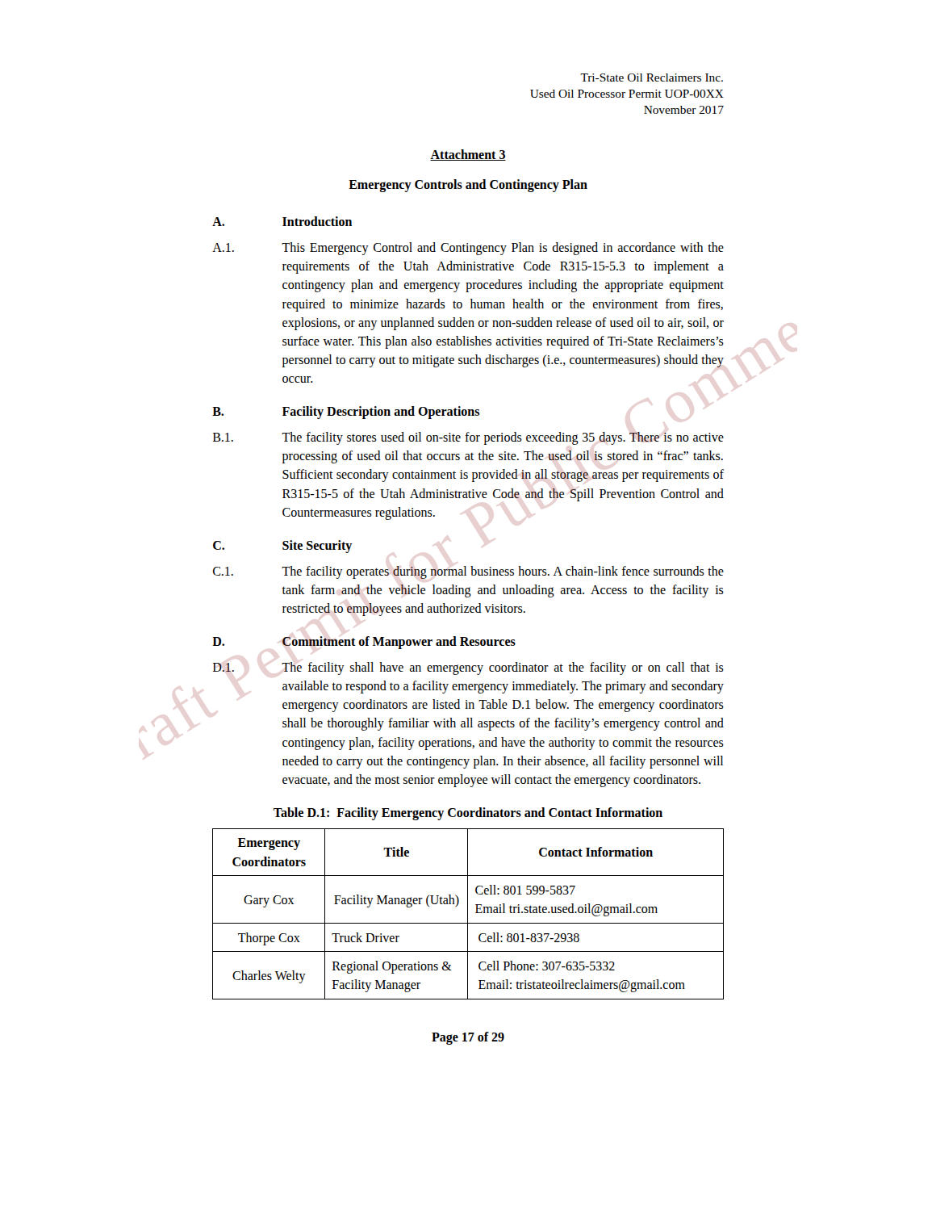Draft Permit for Public Comment
Tri-State Oil Reclaimers Inc.
Used Oil Processor Permit UOP-00XX
November 2017
Attachment 3
Emergency Controls and Contingency Plan
A.
Introduction
A.1.
This Emergency Control and Contingency Plan is designed in accordance with the requirements of the Utah Administrative Code R315-15-5.3 to implement a contingency plan and emergency procedures including the appropriate equipment required to minimize hazards to human health or the environment from fires, explosions, or any unplanned sudden or non-sudden release of used oil to air, soil, or surface water. This plan also establishes activities required of Tri-State Reclaimers’s personnel to carry out to mitigate such discharges (i.e., countermeasures) should they occur.
B.
Facility Description and Operations
B.1.
The facility stores used oil on-site for periods exceeding 35 days. There is no active processing of used oil that occurs at the site. The used oil is stored in “frac” tanks. Sufficient secondary containment is provided in all storage areas per requirements of R315-15-5 of the Utah Administrative Code and the Spill Prevention Control and Countermeasures regulations.
C.
Site Security
C.1.
The facility operates during normal business hours. A chain-link fence surrounds the tank farm and the vehicle loading and unloading area. Access to the facility is restricted to employees and authorized visitors.
D.
Commitment of Manpower and Resources
D.1.
The facility shall have an emergency coordinator at the facility or on call that is available to respond to a facility emergency immediately. The primary and secondary emergency coordinators are listed in Table D.1 below. The emergency coordinators shall be thoroughly familiar with all aspects of the facility’s emergency control and contingency plan, facility operations, and have the authority to commit the resources needed to carry out the contingency plan. In their absence, all facility personnel will evacuate, and the most senior employee will contact the emergency coordinators.
Table D.1: Facility Emergency Coordinators and Contact Information
| Emergency Coordinators | Title | Contact Information |
| --- | --- | --- |
| Gary Cox | Facility Manager (Utah) | Cell: 801 599-5837 Email tri.state.used.oil@gmail.com |
| Thorpe Cox | Truck Driver | Cell: 801-837-2938 |
| Charles Welty | Regional Operations & Facility Manager | Cell Phone: 307-635-5332 Email: tristateoilreclaimers@gmail.com |
Page 17 of 29